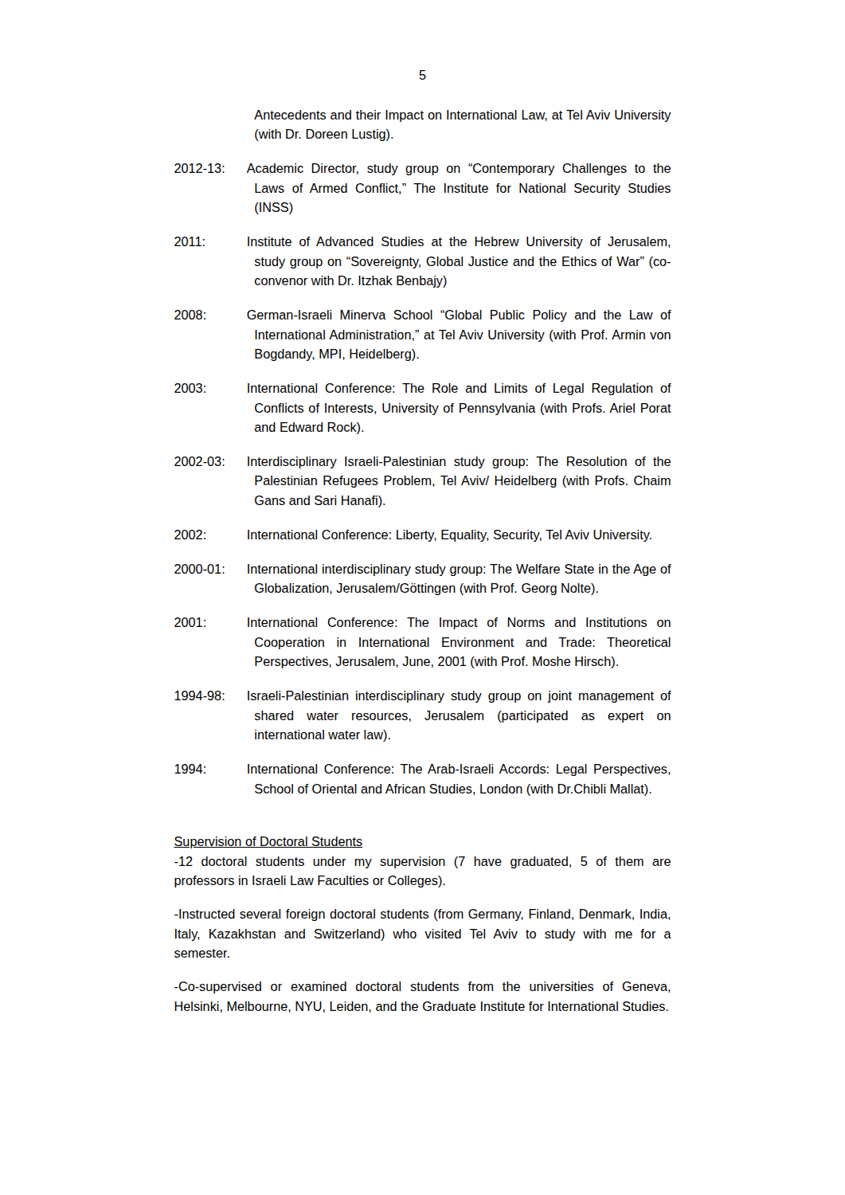5
Antecedents and their Impact on International Law, at Tel Aviv University (with Dr. Doreen Lustig).
2012-13: Academic Director, study group on “Contemporary Challenges to the Laws of Armed Conflict,” The Institute for National Security Studies (INSS)
2011: Institute of Advanced Studies at the Hebrew University of Jerusalem, study group on “Sovereignty, Global Justice and the Ethics of War” (co-convenor with Dr. Itzhak Benbajy)
2008: German-Israeli Minerva School “Global Public Policy and the Law of International Administration,” at Tel Aviv University (with Prof. Armin von Bogdandy, MPI, Heidelberg).
2003: International Conference: The Role and Limits of Legal Regulation of Conflicts of Interests, University of Pennsylvania (with Profs. Ariel Porat and Edward Rock).
2002-03: Interdisciplinary Israeli-Palestinian study group: The Resolution of the Palestinian Refugees Problem, Tel Aviv/ Heidelberg (with Profs. Chaim Gans and Sari Hanafi).
2002: International Conference: Liberty, Equality, Security, Tel Aviv University.
2000-01: International interdisciplinary study group: The Welfare State in the Age of Globalization, Jerusalem/Göttingen (with Prof. Georg Nolte).
2001: International Conference: The Impact of Norms and Institutions on Cooperation in International Environment and Trade: Theoretical Perspectives, Jerusalem, June, 2001 (with Prof. Moshe Hirsch).
1994-98: Israeli-Palestinian interdisciplinary study group on joint management of shared water resources, Jerusalem (participated as expert on international water law).
1994: International Conference: The Arab-Israeli Accords: Legal Perspectives, School of Oriental and African Studies, London (with Dr.Chibli Mallat).
Supervision of Doctoral Students
-12 doctoral students under my supervision (7 have graduated, 5 of them are professors in Israeli Law Faculties or Colleges).
-Instructed several foreign doctoral students (from Germany, Finland, Denmark, India, Italy, Kazakhstan and Switzerland) who visited Tel Aviv to study with me for a semester.
-Co-supervised or examined doctoral students from the universities of Geneva, Helsinki, Melbourne, NYU, Leiden, and the Graduate Institute for International Studies.